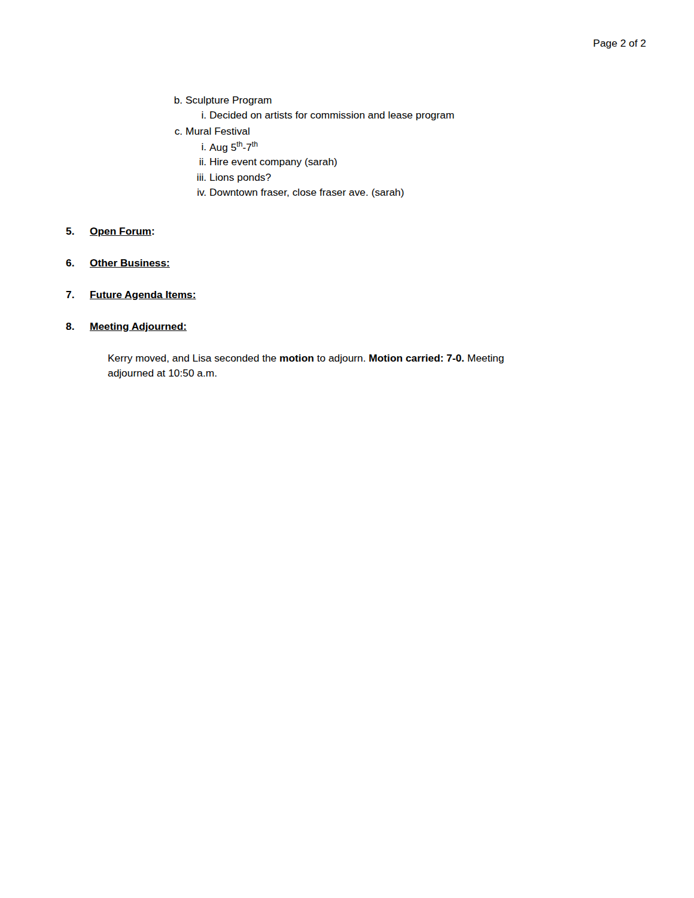Page 2 of 2
Sculpture Program
Decided on artists for commission and lease program
Mural Festival
Aug 5th-7th
Hire event company (sarah)
Lions ponds?
Downtown fraser, close fraser ave. (sarah)
5.
Open Forum:
6.
Other Business:
7.
Future Agenda Items:
8.
Meeting Adjourned:
Kerry moved, and Lisa seconded the motion to adjourn. Motion carried: 7-0. Meeting adjourned at 10:50 a.m.